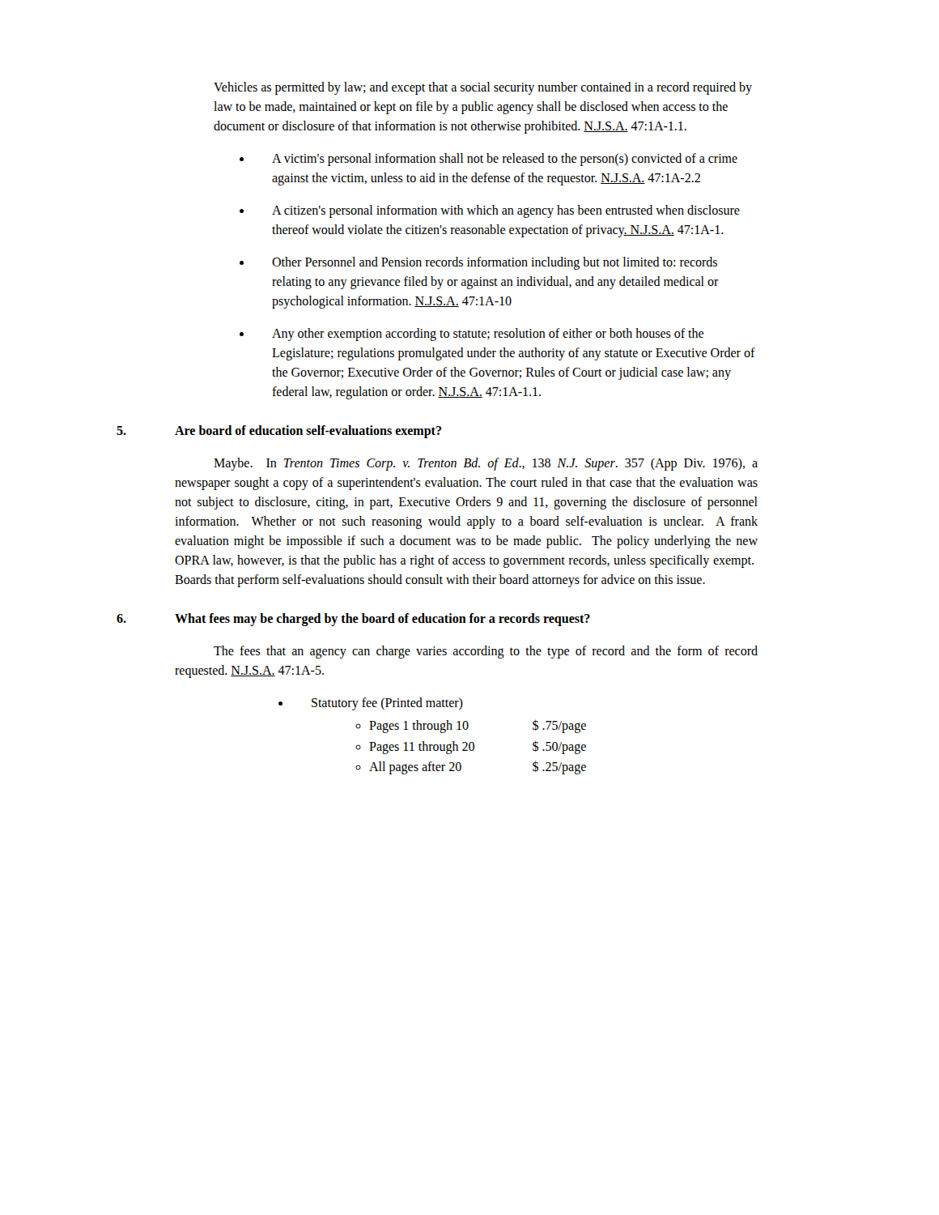Vehicles as permitted by law; and except that a social security number contained in a record required by law to be made, maintained or kept on file by a public agency shall be disclosed when access to the document or disclosure of that information is not otherwise prohibited. N.J.S.A. 47:1A-1.1.
A victim's personal information shall not be released to the person(s) convicted of a crime against the victim, unless to aid in the defense of the requestor. N.J.S.A. 47:1A-2.2
A citizen's personal information with which an agency has been entrusted when disclosure thereof would violate the citizen's reasonable expectation of privacy. N.J.S.A. 47:1A-1.
Other Personnel and Pension records information including but not limited to: records relating to any grievance filed by or against an individual, and any detailed medical or psychological information. N.J.S.A. 47:1A-10
Any other exemption according to statute; resolution of either or both houses of the Legislature; regulations promulgated under the authority of any statute or Executive Order of the Governor; Executive Order of the Governor; Rules of Court or judicial case law; any federal law, regulation or order. N.J.S.A. 47:1A-1.1.
5.
Are board of education self-evaluations exempt?
Maybe. In Trenton Times Corp. v. Trenton Bd. of Ed., 138 N.J. Super. 357 (App Div. 1976), a newspaper sought a copy of a superintendent's evaluation. The court ruled in that case that the evaluation was not subject to disclosure, citing, in part, Executive Orders 9 and 11, governing the disclosure of personnel information. Whether or not such reasoning would apply to a board self-evaluation is unclear. A frank evaluation might be impossible if such a document was to be made public. The policy underlying the new OPRA law, however, is that the public has a right of access to government records, unless specifically exempt. Boards that perform self-evaluations should consult with their board attorneys for advice on this issue.
6.
What fees may be charged by the board of education for a records request?
The fees that an agency can charge varies according to the type of record and the form of record requested. N.J.S.A. 47:1A-5.
Statutory fee (Printed matter)
Pages 1 through 10$ .75/page
Pages 11 through 20$ .50/page
All pages after 20$ .25/page